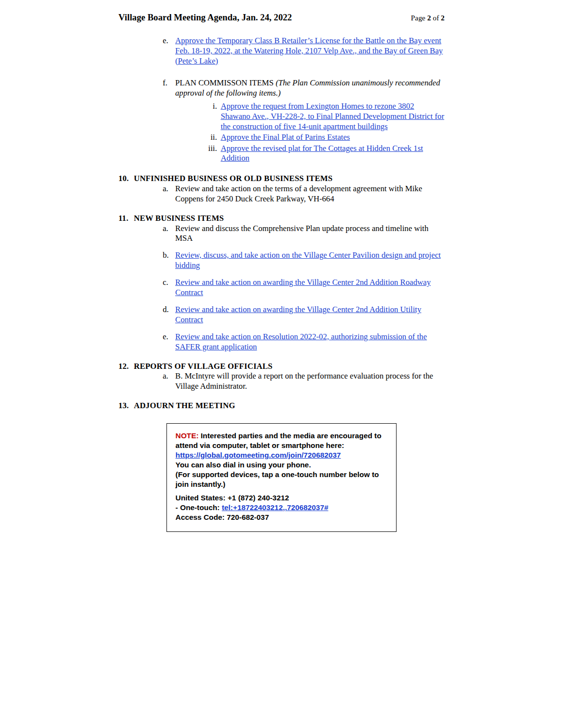Village Board Meeting Agenda, Jan. 24, 2022 Page 2 of 2
e. Approve the Temporary Class B Retailer’s License for the Battle on the Bay event Feb. 18-19, 2022, at the Watering Hole, 2107 Velp Ave., and the Bay of Green Bay (Pete’s Lake)
f. PLAN COMMISSON ITEMS (The Plan Commission unanimously recommended approval of the following items.)
i. Approve the request from Lexington Homes to rezone 3802 Shawano Ave., VH-228-2, to Final Planned Development District for the construction of five 14-unit apartment buildings
ii. Approve the Final Plat of Parins Estates
iii. Approve the revised plat for The Cottages at Hidden Creek 1st Addition
10. UNFINISHED BUSINESS OR OLD BUSINESS ITEMS
a. Review and take action on the terms of a development agreement with Mike Coppens for 2450 Duck Creek Parkway, VH-664
11. NEW BUSINESS ITEMS
a. Review and discuss the Comprehensive Plan update process and timeline with MSA
b. Review, discuss, and take action on the Village Center Pavilion design and project bidding
c. Review and take action on awarding the Village Center 2nd Addition Roadway Contract
d. Review and take action on awarding the Village Center 2nd Addition Utility Contract
e. Review and take action on Resolution 2022-02, authorizing submission of the SAFER grant application
12. REPORTS OF VILLAGE OFFICIALS
a. B. McIntyre will provide a report on the performance evaluation process for the Village Administrator.
13. ADJOURN THE MEETING
NOTE: Interested parties and the media are encouraged to attend via computer, tablet or smartphone here:
https://global.gotomeeting.com/join/720682037
You can also dial in using your phone.
(For supported devices, tap a one-touch number below to join instantly.)
United States: +1 (872) 240-3212
- One-touch: tel:+18722403212,,720682037#
Access Code: 720-682-037